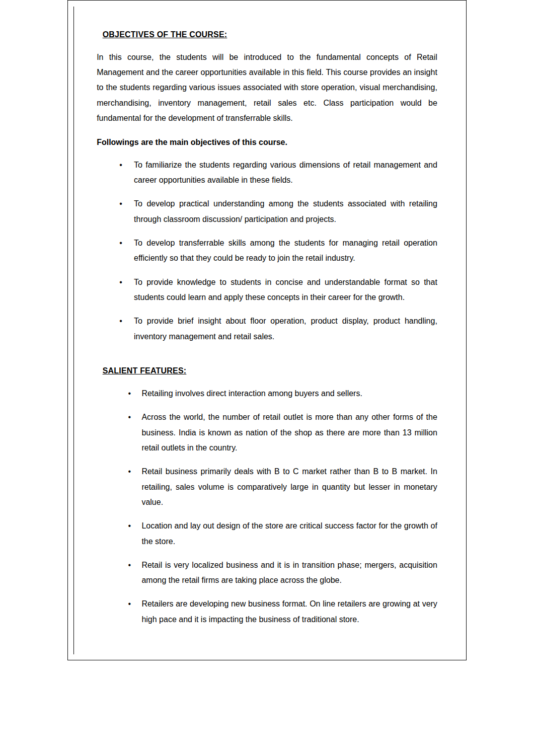OBJECTIVES OF THE COURSE:
In this course, the students will be introduced to the fundamental concepts of Retail Management and the career opportunities available in this field. This course provides an insight to the students regarding various issues associated with store operation, visual merchandising, merchandising, inventory management, retail sales etc. Class participation would be fundamental for the development of transferrable skills.
Followings are the main objectives of this course.
To familiarize the students regarding various dimensions of retail management and career opportunities available in these fields.
To develop practical understanding among the students associated with retailing through classroom discussion/ participation and projects.
To develop transferrable skills among the students for managing retail operation efficiently so that they could be ready to join the retail industry.
To provide knowledge to students in concise and understandable format so that students could learn and apply these concepts in their career for the growth.
To provide brief insight about floor operation, product display, product handling, inventory management and retail sales.
SALIENT FEATURES:
Retailing involves direct interaction among buyers and sellers.
Across the world, the number of retail outlet is more than any other forms of the business. India is known as nation of the shop as there are more than 13 million retail outlets in the country.
Retail business primarily deals with B to C market rather than B to B market. In retailing, sales volume is comparatively large in quantity but lesser in monetary value.
Location and lay out design of the store are critical success factor for the growth of the store.
Retail is very localized business and it is in transition phase; mergers, acquisition among the retail firms are taking place across the globe.
Retailers are developing new business format. On line retailers are growing at very high pace and it is impacting the business of traditional store.